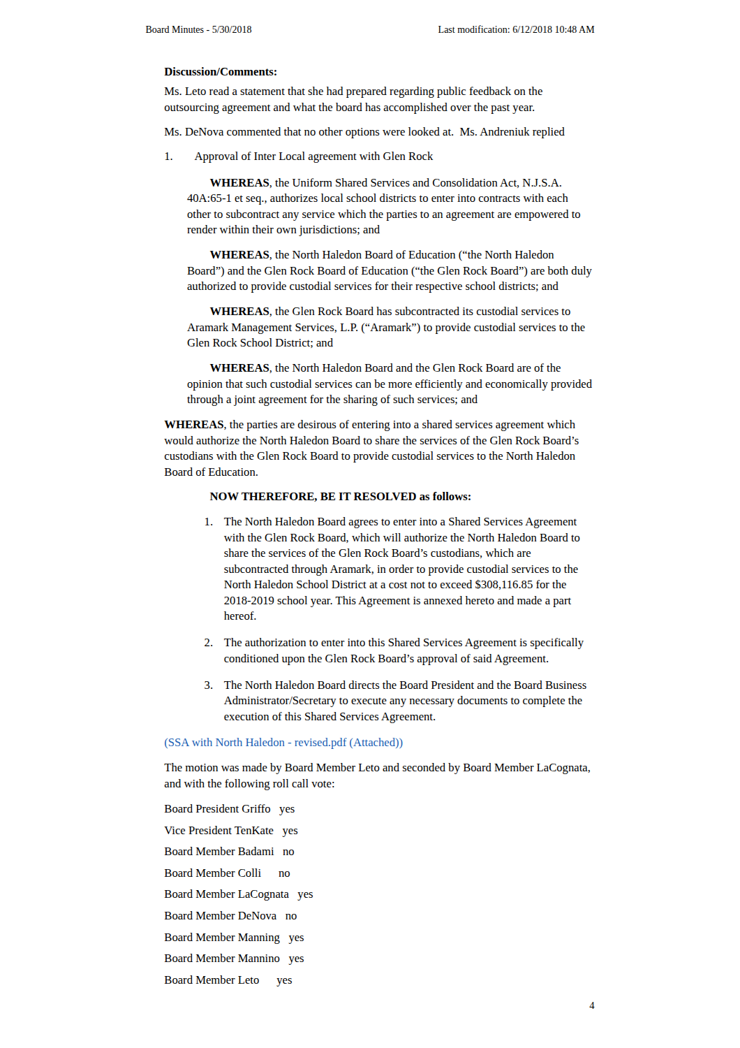Board Minutes - 5/30/2018
Last modification: 6/12/2018 10:48 AM
Discussion/Comments:
Ms. Leto read a statement that she had prepared regarding public feedback on the outsourcing agreement and what the board has accomplished over the past year.
Ms. DeNova commented that no other options were looked at. Ms. Andreniuk replied
1.
Approval of Inter Local agreement with Glen Rock
WHEREAS, the Uniform Shared Services and Consolidation Act, N.J.S.A. 40A:65-1 et seq., authorizes local school districts to enter into contracts with each other to subcontract any service which the parties to an agreement are empowered to render within their own jurisdictions; and
WHEREAS, the North Haledon Board of Education (“the North Haledon Board”) and the Glen Rock Board of Education (“the Glen Rock Board”) are both duly authorized to provide custodial services for their respective school districts; and
WHEREAS, the Glen Rock Board has subcontracted its custodial services to Aramark Management Services, L.P. (“Aramark”) to provide custodial services to the Glen Rock School District; and
WHEREAS, the North Haledon Board and the Glen Rock Board are of the opinion that such custodial services can be more efficiently and economically provided through a joint agreement for the sharing of such services; and
WHEREAS, the parties are desirous of entering into a shared services agreement which would authorize the North Haledon Board to share the services of the Glen Rock Board’s custodians with the Glen Rock Board to provide custodial services to the North Haledon Board of Education.
NOW THEREFORE, BE IT RESOLVED as follows:
The North Haledon Board agrees to enter into a Shared Services Agreement with the Glen Rock Board, which will authorize the North Haledon Board to share the services of the Glen Rock Board’s custodians, which are subcontracted through Aramark, in order to provide custodial services to the North Haledon School District at a cost not to exceed $308,116.85 for the 2018-2019 school year. This Agreement is annexed hereto and made a part hereof.
The authorization to enter into this Shared Services Agreement is specifically conditioned upon the Glen Rock Board’s approval of said Agreement.
The North Haledon Board directs the Board President and the Board Business Administrator/Secretary to execute any necessary documents to complete the execution of this Shared Services Agreement.
(SSA with North Haledon - revised.pdf (Attached))
The motion was made by Board Member Leto and seconded by Board Member LaCognata, and with the following roll call vote:
Board President Griffo yes
Vice President TenKate yes
Board Member Badami no
Board Member Colli no
Board Member LaCognata yes
Board Member DeNova no
Board Member Manning yes
Board Member Mannino yes
Board Member Leto yes
4